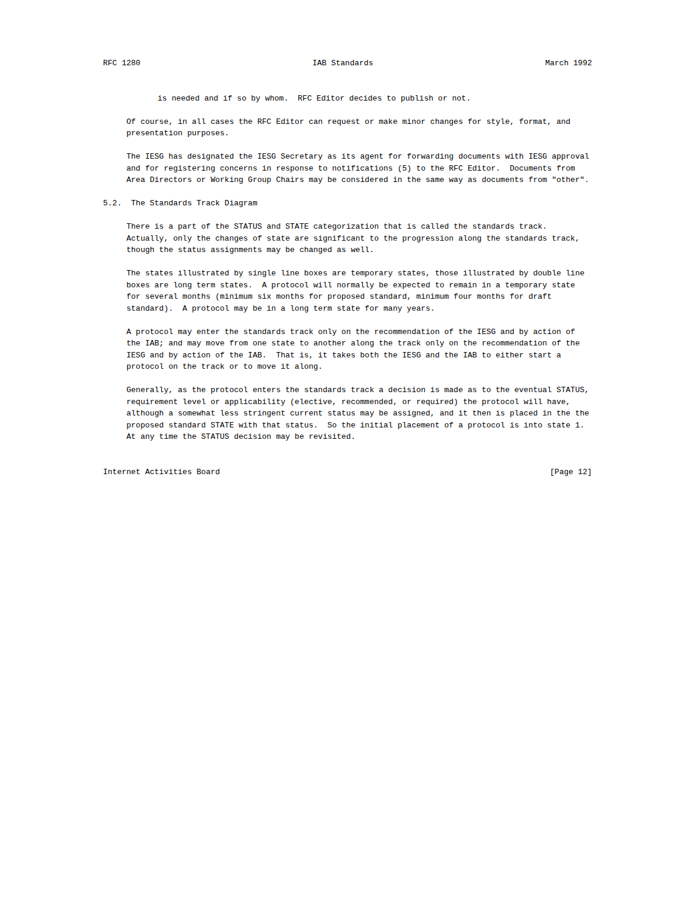RFC 1280 IAB Standards March 1992
is needed and if so by whom. RFC Editor decides to publish or not.
Of course, in all cases the RFC Editor can request or make minor changes for style, format, and presentation purposes.
The IESG has designated the IESG Secretary as its agent for forwarding documents with IESG approval and for registering concerns in response to notifications (5) to the RFC Editor. Documents from Area Directors or Working Group Chairs may be considered in the same way as documents from "other".
5.2. The Standards Track Diagram
There is a part of the STATUS and STATE categorization that is called the standards track. Actually, only the changes of state are significant to the progression along the standards track, though the status assignments may be changed as well.
The states illustrated by single line boxes are temporary states, those illustrated by double line boxes are long term states. A protocol will normally be expected to remain in a temporary state for several months (minimum six months for proposed standard, minimum four months for draft standard). A protocol may be in a long term state for many years.
A protocol may enter the standards track only on the recommendation of the IESG and by action of the IAB; and may move from one state to another along the track only on the recommendation of the IESG and by action of the IAB. That is, it takes both the IESG and the IAB to either start a protocol on the track or to move it along.
Generally, as the protocol enters the standards track a decision is made as to the eventual STATUS, requirement level or applicability (elective, recommended, or required) the protocol will have, although a somewhat less stringent current status may be assigned, and it then is placed in the the proposed standard STATE with that status. So the initial placement of a protocol is into state 1. At any time the STATUS decision may be revisited.
Internet Activities Board [Page 12]